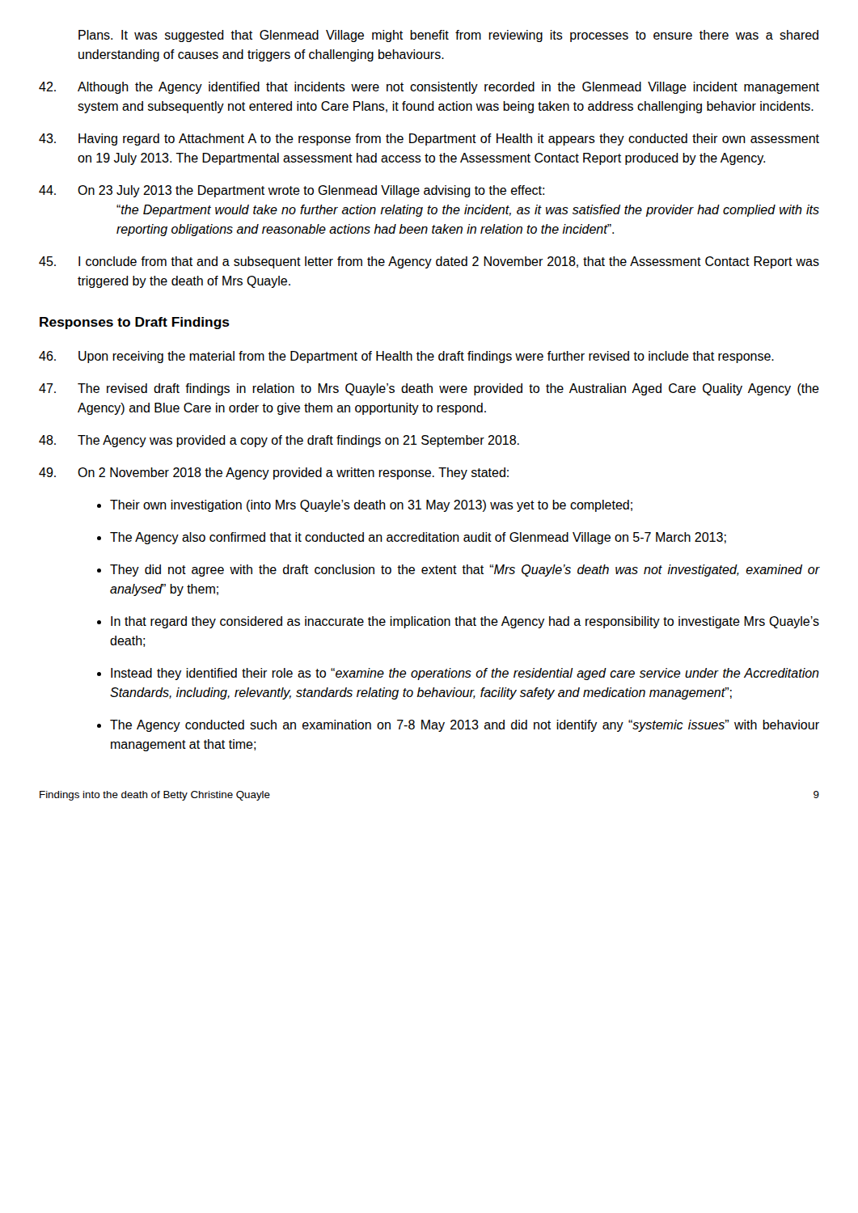Plans. It was suggested that Glenmead Village might benefit from reviewing its processes to ensure there was a shared understanding of causes and triggers of challenging behaviours.
42. Although the Agency identified that incidents were not consistently recorded in the Glenmead Village incident management system and subsequently not entered into Care Plans, it found action was being taken to address challenging behavior incidents.
43. Having regard to Attachment A to the response from the Department of Health it appears they conducted their own assessment on 19 July 2013. The Departmental assessment had access to the Assessment Contact Report produced by the Agency.
44. On 23 July 2013 the Department wrote to Glenmead Village advising to the effect:
“the Department would take no further action relating to the incident, as it was satisfied the provider had complied with its reporting obligations and reasonable actions had been taken in relation to the incident”.
45. I conclude from that and a subsequent letter from the Agency dated 2 November 2018, that the Assessment Contact Report was triggered by the death of Mrs Quayle.
Responses to Draft Findings
46. Upon receiving the material from the Department of Health the draft findings were further revised to include that response.
47. The revised draft findings in relation to Mrs Quayle’s death were provided to the Australian Aged Care Quality Agency (the Agency) and Blue Care in order to give them an opportunity to respond.
48. The Agency was provided a copy of the draft findings on 21 September 2018.
49. On 2 November 2018 the Agency provided a written response. They stated:
Their own investigation (into Mrs Quayle’s death on 31 May 2013) was yet to be completed;
The Agency also confirmed that it conducted an accreditation audit of Glenmead Village on 5-7 March 2013;
They did not agree with the draft conclusion to the extent that “Mrs Quayle’s death was not investigated, examined or analysed” by them;
In that regard they considered as inaccurate the implication that the Agency had a responsibility to investigate Mrs Quayle’s death;
Instead they identified their role as to “examine the operations of the residential aged care service under the Accreditation Standards, including, relevantly, standards relating to behaviour, facility safety and medication management”;
The Agency conducted such an examination on 7-8 May 2013 and did not identify any “systemic issues” with behaviour management at that time;
Findings into the death of Betty Christine Quayle 9